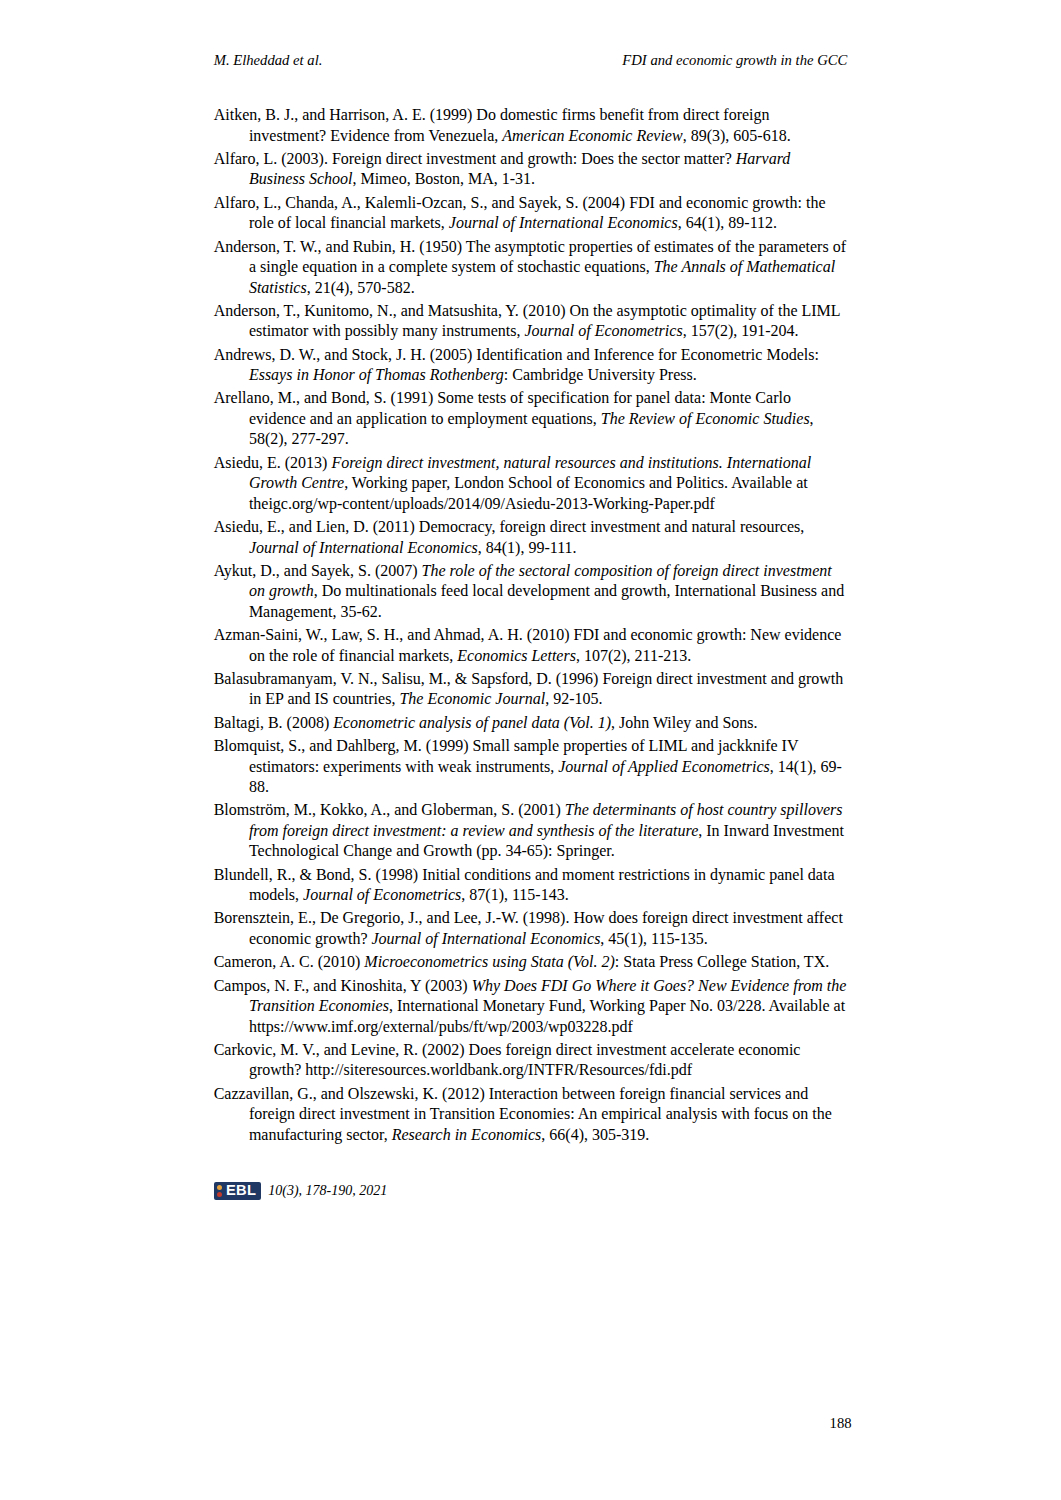M. Elheddad et al. FDI and economic growth in the GCC
Aitken, B. J., and Harrison, A. E. (1999) Do domestic firms benefit from direct foreign investment? Evidence from Venezuela, American Economic Review, 89(3), 605-618.
Alfaro, L. (2003). Foreign direct investment and growth: Does the sector matter? Harvard Business School, Mimeo, Boston, MA, 1-31.
Alfaro, L., Chanda, A., Kalemli-Ozcan, S., and Sayek, S. (2004) FDI and economic growth: the role of local financial markets, Journal of International Economics, 64(1), 89-112.
Anderson, T. W., and Rubin, H. (1950) The asymptotic properties of estimates of the parameters of a single equation in a complete system of stochastic equations, The Annals of Mathematical Statistics, 21(4), 570-582.
Anderson, T., Kunitomo, N., and Matsushita, Y. (2010) On the asymptotic optimality of the LIML estimator with possibly many instruments, Journal of Econometrics, 157(2), 191-204.
Andrews, D. W., and Stock, J. H. (2005) Identification and Inference for Econometric Models: Essays in Honor of Thomas Rothenberg: Cambridge University Press.
Arellano, M., and Bond, S. (1991) Some tests of specification for panel data: Monte Carlo evidence and an application to employment equations, The Review of Economic Studies, 58(2), 277-297.
Asiedu, E. (2013) Foreign direct investment, natural resources and institutions. International Growth Centre, Working paper, London School of Economics and Politics. Available at theigc.org/wp-content/uploads/2014/09/Asiedu-2013-Working-Paper.pdf
Asiedu, E., and Lien, D. (2011) Democracy, foreign direct investment and natural resources, Journal of International Economics, 84(1), 99-111.
Aykut, D., and Sayek, S. (2007) The role of the sectoral composition of foreign direct investment on growth, Do multinationals feed local development and growth, International Business and Management, 35-62.
Azman-Saini, W., Law, S. H., and Ahmad, A. H. (2010) FDI and economic growth: New evidence on the role of financial markets, Economics Letters, 107(2), 211-213.
Balasubramanyam, V. N., Salisu, M., & Sapsford, D. (1996) Foreign direct investment and growth in EP and IS countries, The Economic Journal, 92-105.
Baltagi, B. (2008) Econometric analysis of panel data (Vol. 1), John Wiley and Sons.
Blomquist, S., and Dahlberg, M. (1999) Small sample properties of LIML and jackknife IV estimators: experiments with weak instruments, Journal of Applied Econometrics, 14(1), 69-88.
Blomström, M., Kokko, A., and Globerman, S. (2001) The determinants of host country spillovers from foreign direct investment: a review and synthesis of the literature, In Inward Investment Technological Change and Growth (pp. 34-65): Springer.
Blundell, R., & Bond, S. (1998) Initial conditions and moment restrictions in dynamic panel data models, Journal of Econometrics, 87(1), 115-143.
Borensztein, E., De Gregorio, J., and Lee, J.-W. (1998). How does foreign direct investment affect economic growth? Journal of International Economics, 45(1), 115-135.
Cameron, A. C. (2010) Microeconometrics using Stata (Vol. 2): Stata Press College Station, TX.
Campos, N. F., and Kinoshita, Y (2003) Why Does FDI Go Where it Goes? New Evidence from the Transition Economies, International Monetary Fund, Working Paper No. 03/228. Available at https://www.imf.org/external/pubs/ft/wp/2003/wp03228.pdf
Carkovic, M. V., and Levine, R. (2002) Does foreign direct investment accelerate economic growth? http://siteresources.worldbank.org/INTFR/Resources/fdi.pdf
Cazzavillan, G., and Olszewski, K. (2012) Interaction between foreign financial services and foreign direct investment in Transition Economies: An empirical analysis with focus on the manufacturing sector, Research in Economics, 66(4), 305-319.
188
EBL 10(3), 178-190, 2021